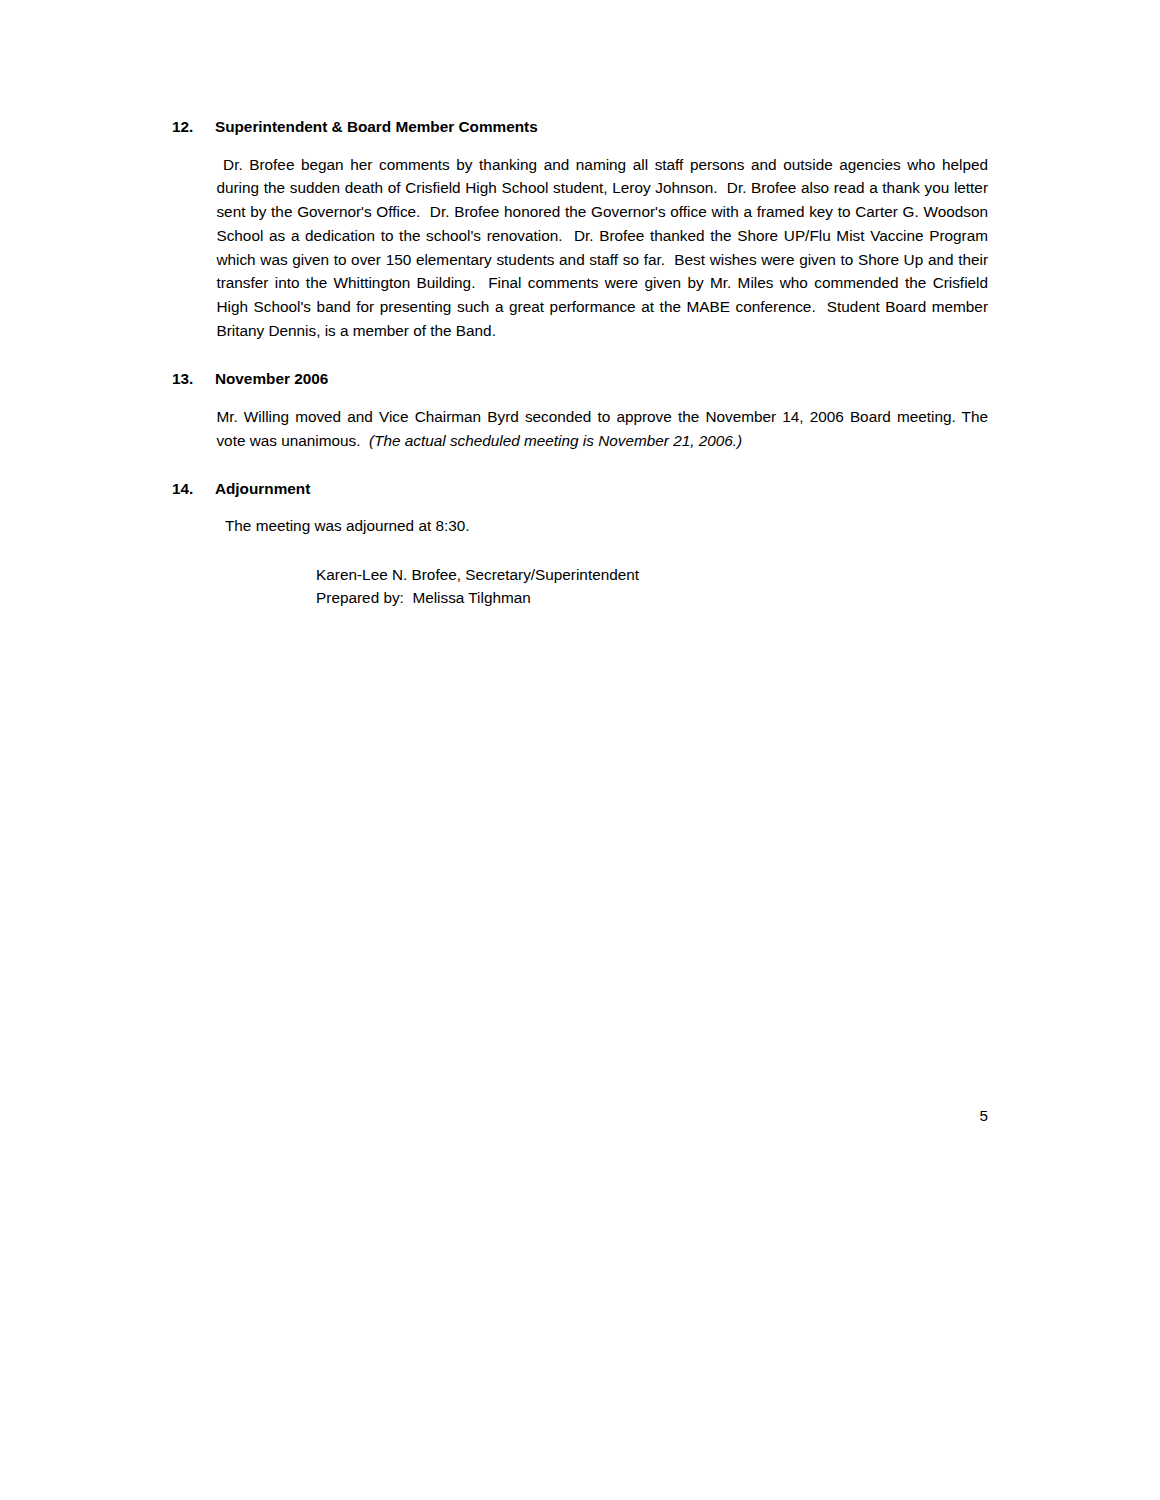12. Superintendent & Board Member Comments
Dr. Brofee began her comments by thanking and naming all staff persons and outside agencies who helped during the sudden death of Crisfield High School student, Leroy Johnson. Dr. Brofee also read a thank you letter sent by the Governor's Office. Dr. Brofee honored the Governor's office with a framed key to Carter G. Woodson School as a dedication to the school's renovation. Dr. Brofee thanked the Shore UP/Flu Mist Vaccine Program which was given to over 150 elementary students and staff so far. Best wishes were given to Shore Up and their transfer into the Whittington Building. Final comments were given by Mr. Miles who commended the Crisfield High School's band for presenting such a great performance at the MABE conference. Student Board member Britany Dennis, is a member of the Band.
13. November 2006
Mr. Willing moved and Vice Chairman Byrd seconded to approve the November 14, 2006 Board meeting. The vote was unanimous. (The actual scheduled meeting is November 21, 2006.)
14. Adjournment
The meeting was adjourned at 8:30.
Karen-Lee N. Brofee, Secretary/Superintendent
Prepared by: Melissa Tilghman
5